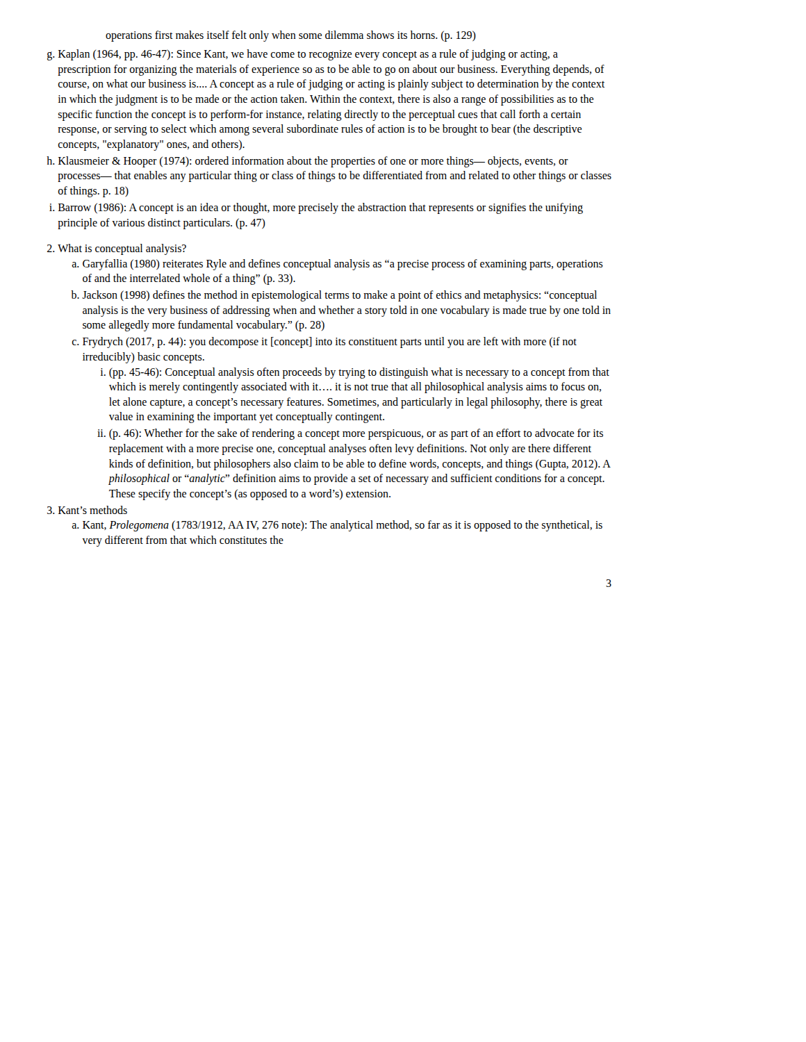operations first makes itself felt only when some dilemma shows its horns. (p. 129)
Kaplan (1964, pp. 46-47): Since Kant, we have come to recognize every concept as a rule of judging or acting, a prescription for organizing the materials of experience so as to be able to go on about our business. Everything depends, of course, on what our business is.... A concept as a rule of judging or acting is plainly subject to determination by the context in which the judgment is to be made or the action taken. Within the context, there is also a range of possibilities as to the specific function the concept is to perform-for instance, relating directly to the perceptual cues that call forth a certain response, or serving to select which among several subordinate rules of action is to be brought to bear (the descriptive concepts, "explanatory" ones, and others).
Klausmeier & Hooper (1974): ordered information about the properties of one or more things— objects, events, or processes— that enables any particular thing or class of things to be differentiated from and related to other things or classes of things. p. 18)
Barrow (1986): A concept is an idea or thought, more precisely the abstraction that represents or signifies the unifying principle of various distinct particulars. (p. 47)
What is conceptual analysis?
Garyfallia (1980) reiterates Ryle and defines conceptual analysis as “a precise process of examining parts, operations of and the interrelated whole of a thing” (p. 33).
Jackson (1998) defines the method in epistemological terms to make a point of ethics and metaphysics: “conceptual analysis is the very business of addressing when and whether a story told in one vocabulary is made true by one told in some allegedly more fundamental vocabulary.” (p. 28)
Frydrych (2017, p. 44): you decompose it [concept] into its constituent parts until you are left with more (if not irreducibly) basic concepts.
(pp. 45-46): Conceptual analysis often proceeds by trying to distinguish what is necessary to a concept from that which is merely contingently associated with it…. it is not true that all philosophical analysis aims to focus on, let alone capture, a concept’s necessary features. Sometimes, and particularly in legal philosophy, there is great value in examining the important yet conceptually contingent.
(p. 46): Whether for the sake of rendering a concept more perspicuous, or as part of an effort to advocate for its replacement with a more precise one, conceptual analyses often levy definitions. Not only are there different kinds of definition, but philosophers also claim to be able to define words, concepts, and things (Gupta, 2012). A philosophical or “analytic” definition aims to provide a set of necessary and sufficient conditions for a concept. These specify the concept’s (as opposed to a word’s) extension.
Kant’s methods
Kant, Prolegomena (1783/1912, AA IV, 276 note): The analytical method, so far as it is opposed to the synthetical, is very different from that which constitutes the
3